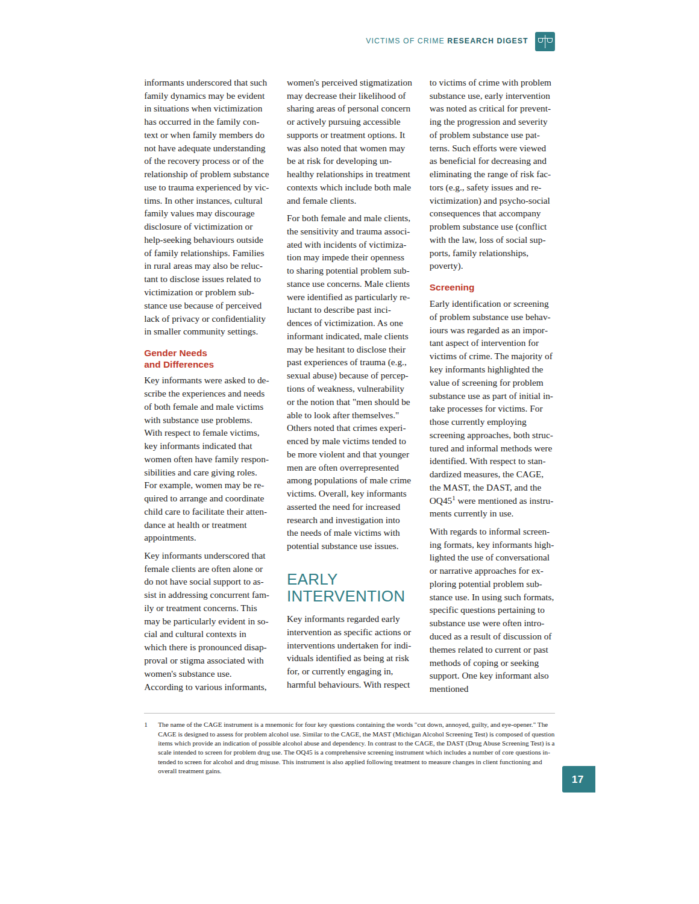Victims of Crime Research Digest
informants underscored that such family dynamics may be evident in situations when victimization has occurred in the family context or when family members do not have adequate understanding of the recovery process or of the relationship of problem substance use to trauma experienced by victims. In other instances, cultural family values may discourage disclosure of victimization or help-seeking behaviours outside of family relationships. Families in rural areas may also be reluctant to disclose issues related to victimization or problem substance use because of perceived lack of privacy or confidentiality in smaller community settings.
Gender Needs
and Differences
Key informants were asked to describe the experiences and needs of both female and male victims with substance use problems. With respect to female victims, key informants indicated that women often have family responsibilities and care giving roles. For example, women may be required to arrange and coordinate child care to facilitate their attendance at health or treatment appointments.
Key informants underscored that female clients are often alone or do not have social support to assist in addressing concurrent family or treatment concerns. This may be particularly evident in social and cultural contexts in which there is pronounced disapproval or stigma associated with women's substance use. According to various informants, women's perceived stigmatization may decrease their likelihood of sharing areas of personal concern or actively pursuing accessible supports or treatment options. It was also noted that women may be at risk for developing unhealthy relationships in treatment contexts which include both male and female clients.
For both female and male clients, the sensitivity and trauma associated with incidents of victimization may impede their openness to sharing potential problem substance use concerns. Male clients were identified as particularly reluctant to describe past incidences of victimization. As one informant indicated, male clients may be hesitant to disclose their past experiences of trauma (e.g., sexual abuse) because of perceptions of weakness, vulnerability or the notion that "men should be able to look after themselves." Others noted that crimes experienced by male victims tended to be more violent and that younger men are often overrepresented among populations of male crime victims. Overall, key informants asserted the need for increased research and investigation into the needs of male victims with potential substance use issues.
EARLY
INTERVENTION
Key informants regarded early intervention as specific actions or interventions undertaken for individuals identified as being at risk for, or currently engaging in, harmful behaviours. With respect to victims of crime with problem substance use, early intervention was noted as critical for preventing the progression and severity of problem substance use patterns. Such efforts were viewed as beneficial for decreasing and eliminating the range of risk factors (e.g., safety issues and re-victimization) and psycho-social consequences that accompany problem substance use (conflict with the law, loss of social supports, family relationships, poverty).
Screening
Early identification or screening of problem substance use behaviours was regarded as an important aspect of intervention for victims of crime. The majority of key informants highlighted the value of screening for problem substance use as part of initial intake processes for victims. For those currently employing screening approaches, both structured and informal methods were identified. With respect to standardized measures, the CAGE, the MAST, the DAST, and the OQ451 were mentioned as instruments currently in use.
With regards to informal screening formats, key informants highlighted the use of conversational or narrative approaches for exploring potential problem substance use. In using such formats, specific questions pertaining to substance use were often introduced as a result of discussion of themes related to current or past methods of coping or seeking support. One key informant also mentioned
1
The name of the CAGE instrument is a mnemonic for four key questions containing the words "cut down, annoyed, guilty, and eye-opener." The CAGE is designed to assess for problem alcohol use. Similar to the CAGE, the MAST (Michigan Alcohol Screening Test) is composed of question items which provide an indication of possible alcohol abuse and dependency. In contrast to the CAGE, the DAST (Drug Abuse Screening Test) is a scale intended to screen for problem drug use. The OQ45 is a comprehensive screening instrument which includes a number of core questions intended to screen for alcohol and drug misuse. This instrument is also applied following treatment to measure changes in client functioning and overall treatment gains.
17